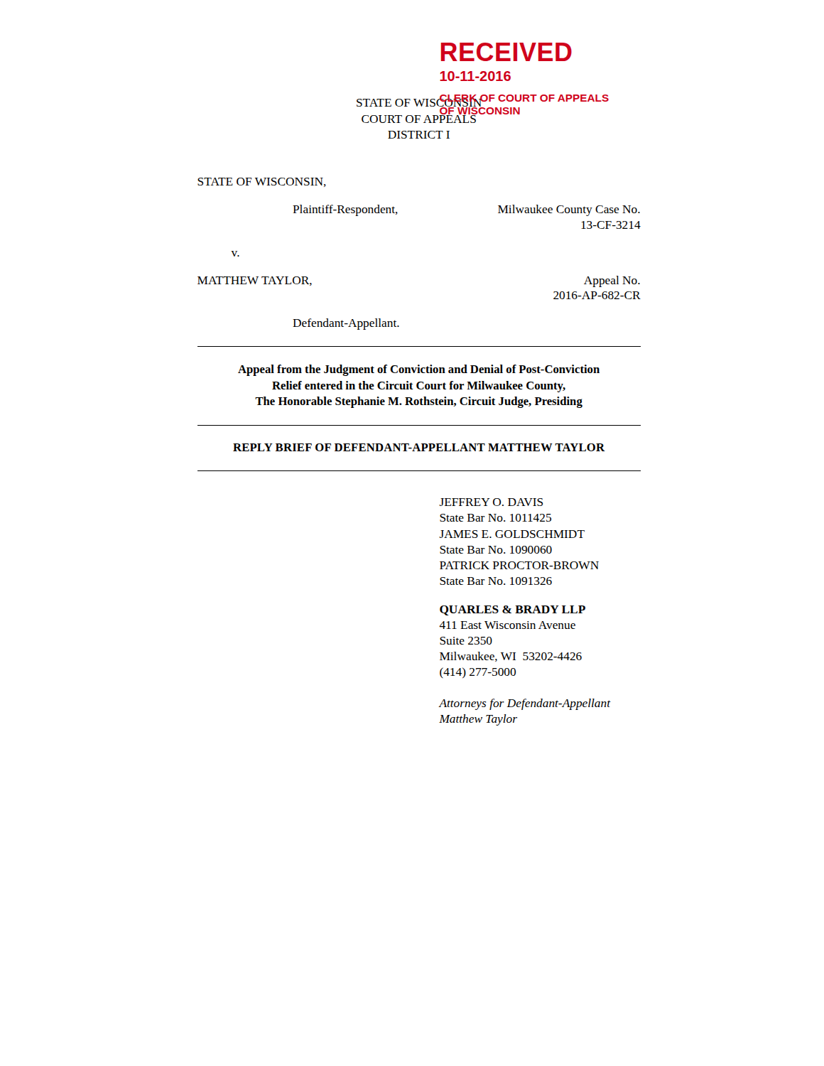RECEIVED
10-11-2016
CLERK OF COURT OF APPEALS
OF WISCONSIN
STATE OF WISCONSIN
COURT OF APPEALS
DISTRICT I
| STATE OF WISCONSIN, | |
| Plaintiff-Respondent, | Milwaukee County Case No. 13-CF-3214 |
| v. | |
| MATTHEW TAYLOR, | Appeal No. 2016-AP-682-CR |
| Defendant-Appellant. | |
Appeal from the Judgment of Conviction and Denial of Post-Conviction
Relief entered in the Circuit Court for Milwaukee County,
The Honorable Stephanie M. Rothstein, Circuit Judge, Presiding
REPLY BRIEF OF DEFENDANT-APPELLANT MATTHEW TAYLOR
JEFFREY O. DAVIS
State Bar No. 1011425
JAMES E. GOLDSCHMIDT
State Bar No. 1090060
PATRICK PROCTOR-BROWN
State Bar No. 1091326
QUARLES & BRADY LLP
411 East Wisconsin Avenue
Suite 2350
Milwaukee, WI 53202-4426
(414) 277-5000
Attorneys for Defendant-Appellant
Matthew Taylor